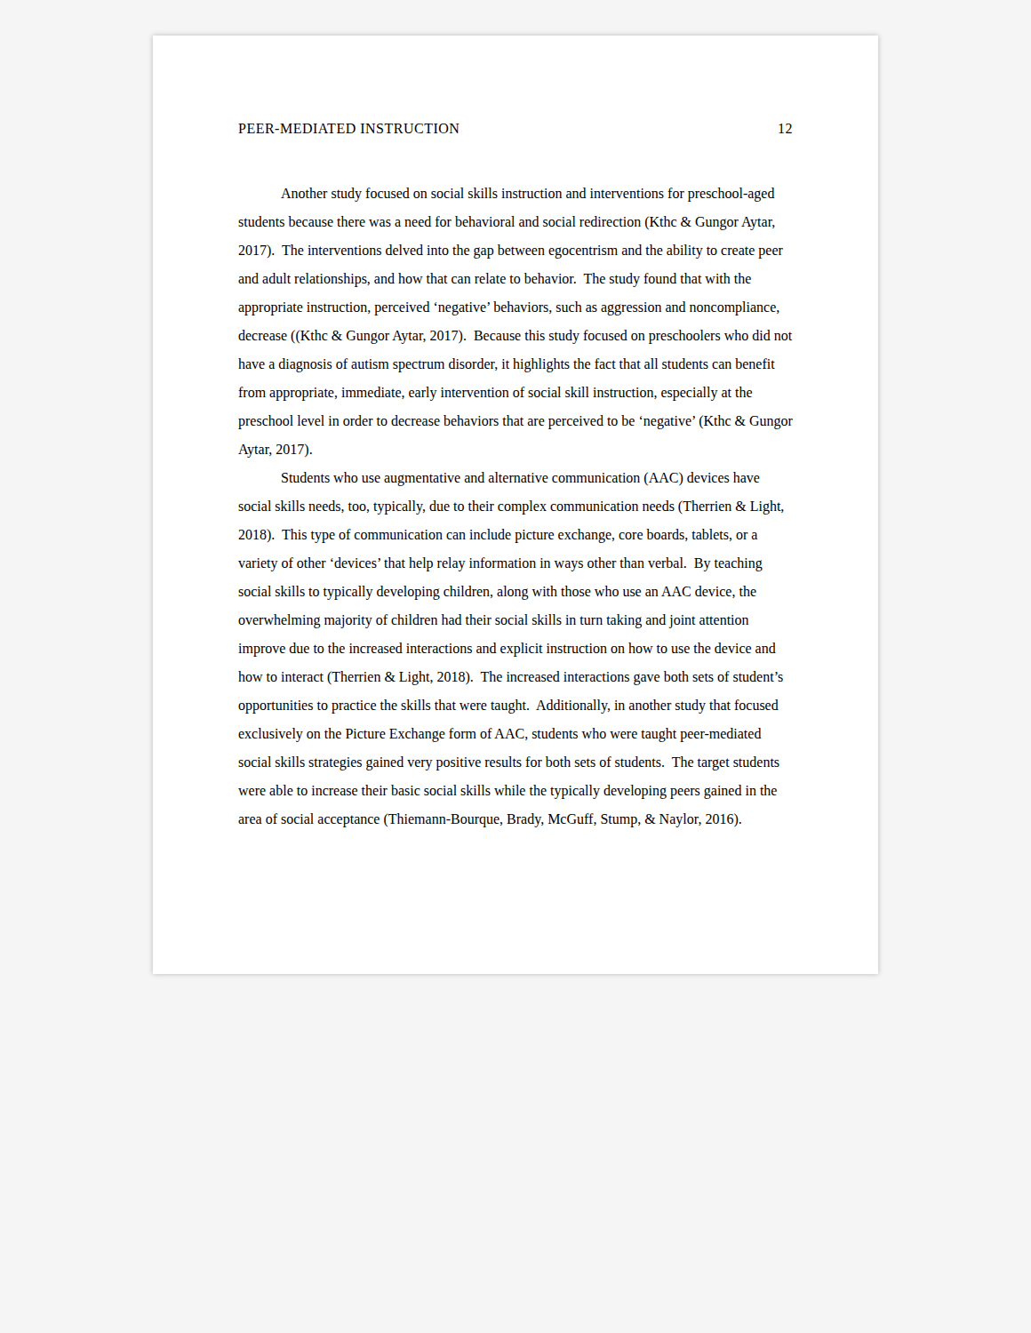Peer-Mediated Instruction 12
Another study focused on social skills instruction and interventions for preschool-aged students because there was a need for behavioral and social redirection (Kthc & Gungor Aytar, 2017). The interventions delved into the gap between egocentrism and the ability to create peer and adult relationships, and how that can relate to behavior. The study found that with the appropriate instruction, perceived ‘negative’ behaviors, such as aggression and noncompliance, decrease ((Kthc & Gungor Aytar, 2017). Because this study focused on preschoolers who did not have a diagnosis of autism spectrum disorder, it highlights the fact that all students can benefit from appropriate, immediate, early intervention of social skill instruction, especially at the preschool level in order to decrease behaviors that are perceived to be ‘negative’ (Kthc & Gungor Aytar, 2017).
Students who use augmentative and alternative communication (AAC) devices have social skills needs, too, typically, due to their complex communication needs (Therrien & Light, 2018). This type of communication can include picture exchange, core boards, tablets, or a variety of other ‘devices’ that help relay information in ways other than verbal. By teaching social skills to typically developing children, along with those who use an AAC device, the overwhelming majority of children had their social skills in turn taking and joint attention improve due to the increased interactions and explicit instruction on how to use the device and how to interact (Therrien & Light, 2018). The increased interactions gave both sets of student’s opportunities to practice the skills that were taught. Additionally, in another study that focused exclusively on the Picture Exchange form of AAC, students who were taught peer-mediated social skills strategies gained very positive results for both sets of students. The target students were able to increase their basic social skills while the typically developing peers gained in the area of social acceptance (Thiemann-Bourque, Brady, McGuff, Stump, & Naylor, 2016).